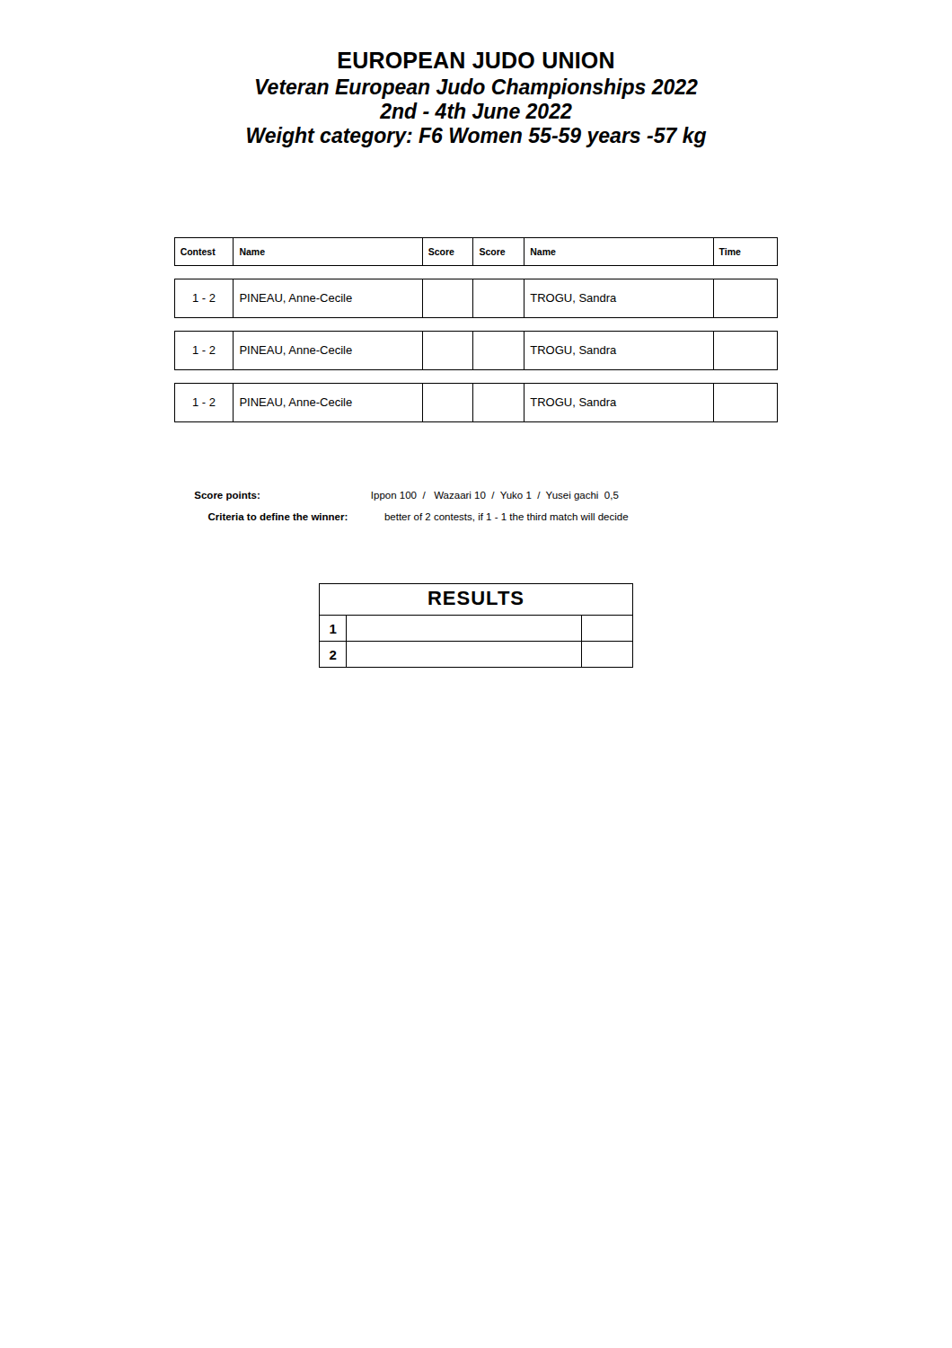EUROPEAN JUDO UNION
Veteran European Judo Championships 2022
2nd - 4th June 2022
Weight category: F6 Women 55-59 years -57 kg
| Contest | Name | Score | Score | Name | Time |
| --- | --- | --- | --- | --- | --- |
| 1 - 2 | PINEAU, Anne-Cecile | | | TROGU, Sandra | |
| 1 - 2 | PINEAU, Anne-Cecile | | | TROGU, Sandra | |
| 1 - 2 | PINEAU, Anne-Cecile | | | TROGU, Sandra | |
Score points:
Ippon 100 / Wazaari 10 / Yuko 1 / Yusei gachi 0,5
Criteria to define the winner:
better of 2 contests, if 1 - 1 the third match will decide
RESULTS
| 1 | | |
| 2 | | |